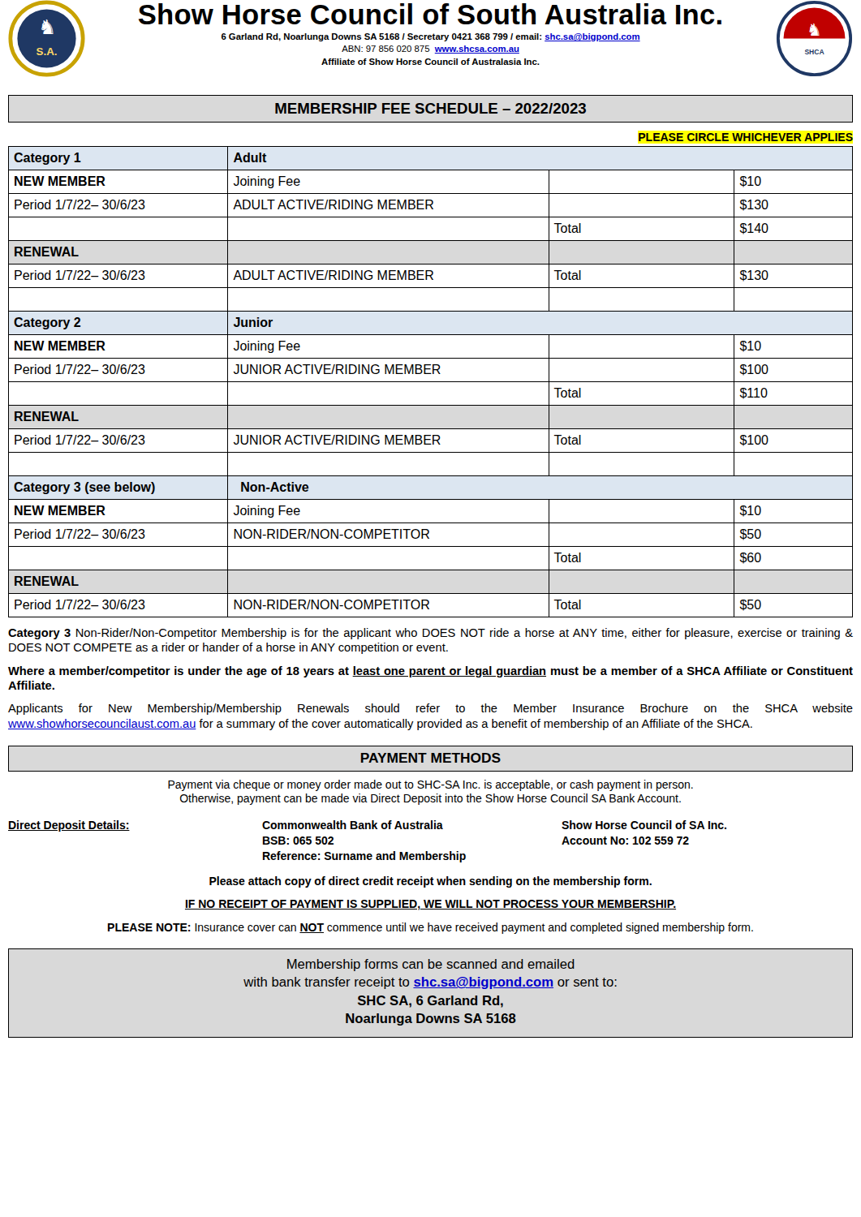Show Horse Council of South Australia Inc.
6 Garland Rd, Noarlunga Downs SA 5168 / Secretary 0421 368 799 / email: shc.sa@bigpond.com
ABN: 97 856 020 875 www.shcsa.com.au
Affiliate of Show Horse Council of Australasia Inc.
MEMBERSHIP FEE SCHEDULE – 2022/2023
PLEASE CIRCLE WHICHEVER APPLIES
| Category 1 | Adult |
| NEW MEMBER | Joining Fee | | $10 |
| Period 1/7/22– 30/6/23 | ADULT ACTIVE/RIDING MEMBER | | $130 |
| | | Total | $140 |
| RENEWAL | | | |
| Period 1/7/22– 30/6/23 | ADULT ACTIVE/RIDING MEMBER | Total | $130 |
| Category 2 | Junior |
| NEW MEMBER | Joining Fee | | $10 |
| Period 1/7/22– 30/6/23 | JUNIOR ACTIVE/RIDING MEMBER | | $100 |
| | | Total | $110 |
| RENEWAL | | | |
| Period 1/7/22– 30/6/23 | JUNIOR ACTIVE/RIDING MEMBER | Total | $100 |
| Category 3 (see below) | Non-Active |
| NEW MEMBER | Joining Fee | | $10 |
| Period 1/7/22– 30/6/23 | NON-RIDER/NON-COMPETITOR | | $50 |
| | | Total | $60 |
| RENEWAL | | | |
| Period 1/7/22– 30/6/23 | NON-RIDER/NON-COMPETITOR | Total | $50 |
Category 3 Non-Rider/Non-Competitor Membership is for the applicant who DOES NOT ride a horse at ANY time, either for pleasure, exercise or training & DOES NOT COMPETE as a rider or hander of a horse in ANY competition or event.
Where a member/competitor is under the age of 18 years at least one parent or legal guardian must be a member of a SHCA Affiliate or Constituent Affiliate.
Applicants for New Membership/Membership Renewals should refer to the Member Insurance Brochure on the SHCA website www.showhorsecouncilaust.com.au for a summary of the cover automatically provided as a benefit of membership of an Affiliate of the SHCA.
PAYMENT METHODS
Payment via cheque or money order made out to SHC-SA Inc. is acceptable, or cash payment in person.
Otherwise, payment can be made via Direct Deposit into the Show Horse Council SA Bank Account.
Direct Deposit Details:
Commonwealth Bank of Australia
BSB: 065 502
Reference: Surname and Membership
Show Horse Council of SA Inc.
Account No: 102 559 72
Please attach copy of direct credit receipt when sending on the membership form.
IF NO RECEIPT OF PAYMENT IS SUPPLIED, WE WILL NOT PROCESS YOUR MEMBERSHIP.
PLEASE NOTE: Insurance cover can NOT commence until we have received payment and completed signed membership form.
Membership forms can be scanned and emailed
with bank transfer receipt to shc.sa@bigpond.com or sent to:
SHC SA, 6 Garland Rd,
Noarlunga Downs SA 5168